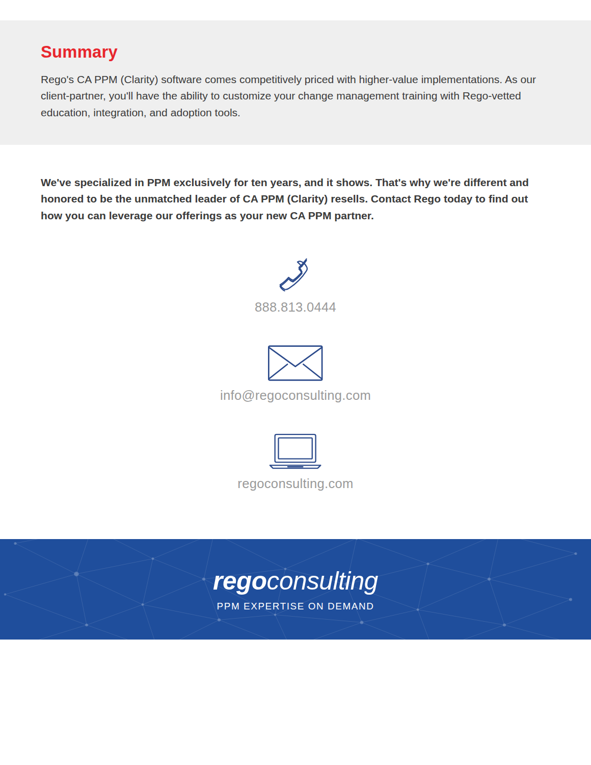Summary
Rego's CA PPM (Clarity) software comes competitively priced with higher-value implementations. As our client-partner, you'll have the ability to customize your change management training with Rego-vetted education, integration, and adoption tools.
We've specialized in PPM exclusively for ten years, and it shows. That's why we're different and honored to be the unmatched leader of CA PPM (Clarity) resells. Contact Rego today to find out how you can leverage our offerings as your new CA PPM partner.
888.813.0444
info@regoconsulting.com
regoconsulting.com
regoconsulting
PPM EXPERTISE ON DEMAND